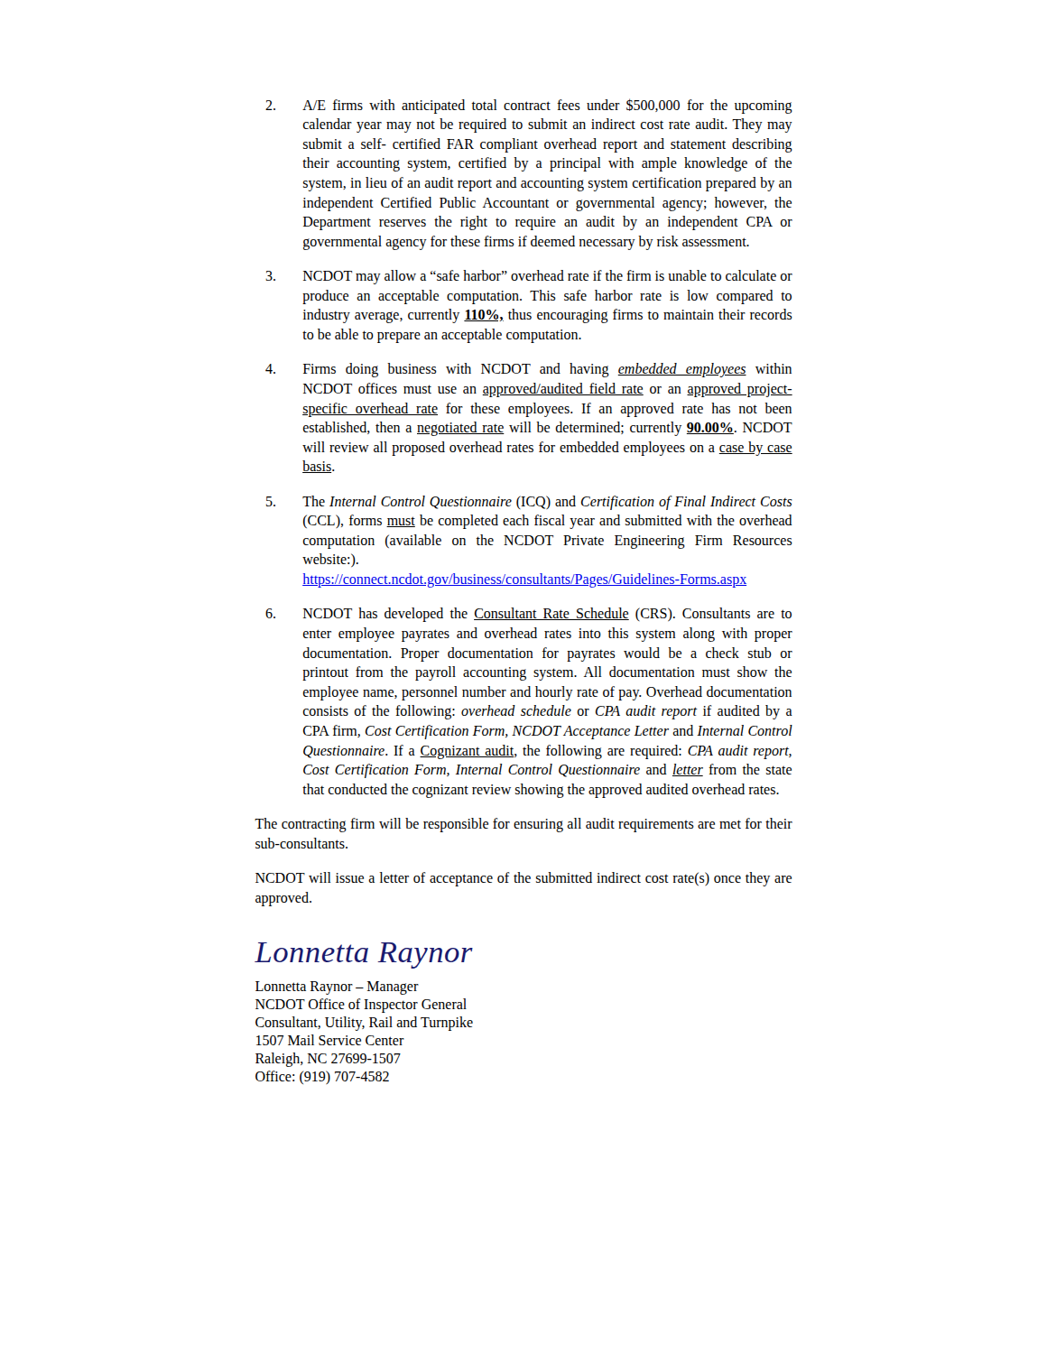2. A/E firms with anticipated total contract fees under $500,000 for the upcoming calendar year may not be required to submit an indirect cost rate audit. They may submit a self- certified FAR compliant overhead report and statement describing their accounting system, certified by a principal with ample knowledge of the system, in lieu of an audit report and accounting system certification prepared by an independent Certified Public Accountant or governmental agency; however, the Department reserves the right to require an audit by an independent CPA or governmental agency for these firms if deemed necessary by risk assessment.
3. NCDOT may allow a “safe harbor” overhead rate if the firm is unable to calculate or produce an acceptable computation. This safe harbor rate is low compared to industry average, currently 110%, thus encouraging firms to maintain their records to be able to prepare an acceptable computation.
4. Firms doing business with NCDOT and having embedded employees within NCDOT offices must use an approved/audited field rate or an approved project-specific overhead rate for these employees. If an approved rate has not been established, then a negotiated rate will be determined; currently 90.00%. NCDOT will review all proposed overhead rates for embedded employees on a case by case basis.
5. The Internal Control Questionnaire (ICQ) and Certification of Final Indirect Costs (CCL), forms must be completed each fiscal year and submitted with the overhead computation (available on the NCDOT Private Engineering Firm Resources website:).
https://connect.ncdot.gov/business/consultants/Pages/Guidelines-Forms.aspx
6. NCDOT has developed the Consultant Rate Schedule (CRS). Consultants are to enter employee payrates and overhead rates into this system along with proper documentation. Proper documentation for payrates would be a check stub or printout from the payroll accounting system. All documentation must show the employee name, personnel number and hourly rate of pay. Overhead documentation consists of the following: overhead schedule or CPA audit report if audited by a CPA firm, Cost Certification Form, NCDOT Acceptance Letter and Internal Control Questionnaire. If a Cognizant audit, the following are required: CPA audit report, Cost Certification Form, Internal Control Questionnaire and letter from the state that conducted the cognizant review showing the approved audited overhead rates.
The contracting firm will be responsible for ensuring all audit requirements are met for their sub-consultants.
NCDOT will issue a letter of acceptance of the submitted indirect cost rate(s) once they are approved.
Lonnetta Raynor
Lonnetta Raynor – Manager
NCDOT Office of Inspector General
Consultant, Utility, Rail and Turnpike
1507 Mail Service Center
Raleigh, NC 27699-1507
Office: (919) 707-4582